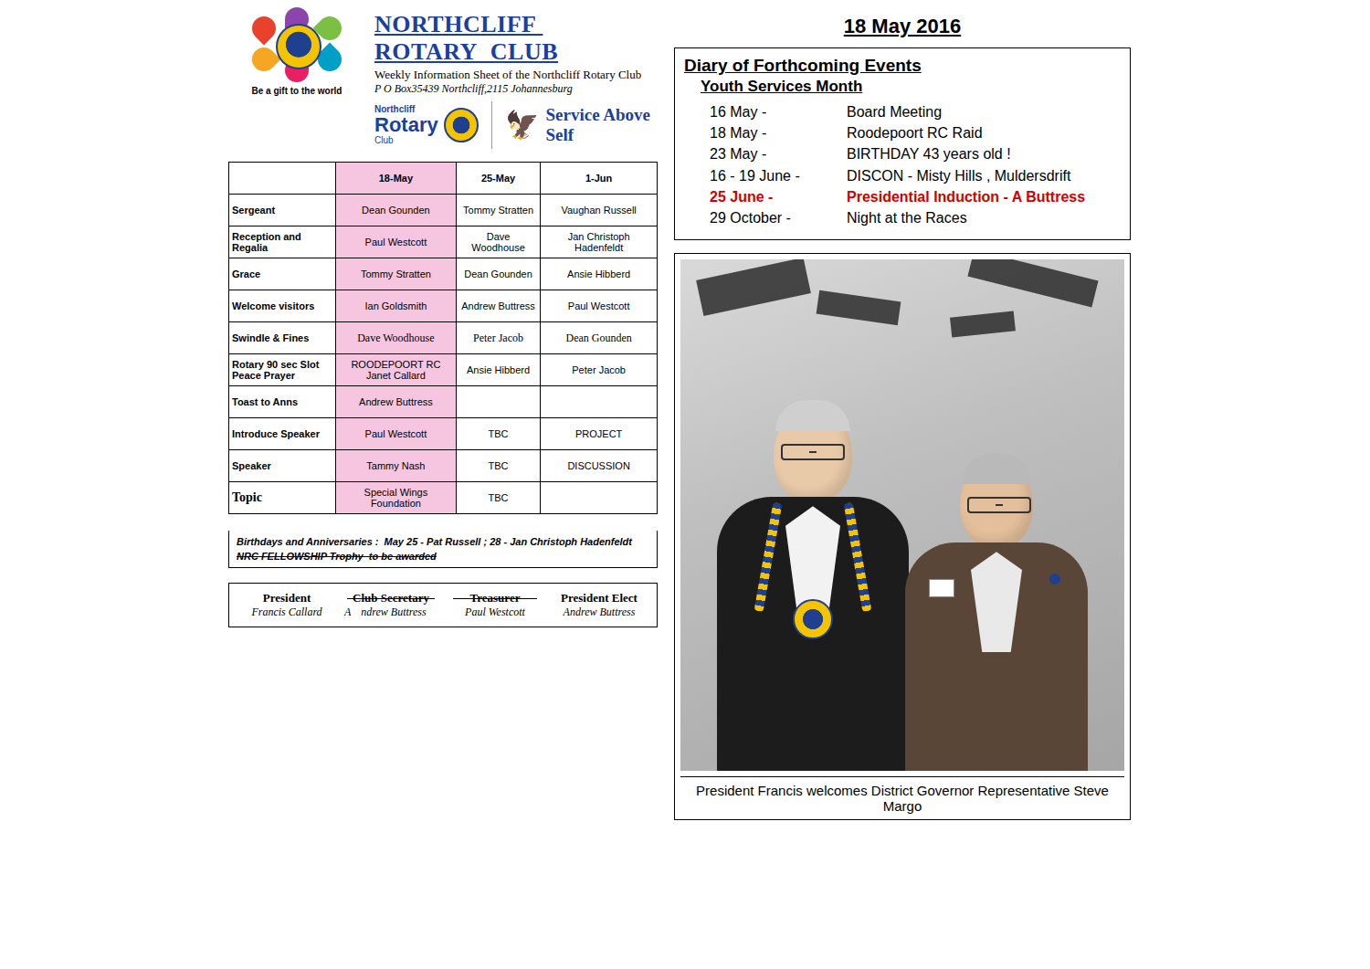Be a gift to the world
NORTHCLIFF ROTARY CLUB
Weekly Information Sheet of the Northcliff Rotary Club
P O Box35439 Northcliff,2115 Johannesburg
Northcliff
Rotary
Club
🦅
Service Above Self
| | 18-May | 25-May | 1-Jun |
| --- | --- | --- | --- |
| Sergeant | Dean Gounden | Tommy Stratten | Vaughan Russell |
| Reception and Regalia | Paul Westcott | Dave Woodhouse | Jan Christoph Hadenfeldt |
| Grace | Tommy Stratten | Dean Gounden | Ansie Hibberd |
| Welcome visitors | Ian Goldsmith | Andrew Buttress | Paul Westcott |
| Swindle & Fines | Dave Woodhouse | Peter Jacob | Dean Gounden |
| Rotary 90 sec Slot Peace Prayer | ROODEPOORT RC Janet Callard | Ansie Hibberd | Peter Jacob |
| Toast to Anns | Andrew Buttress | | |
| Introduce Speaker | Paul Westcott | TBC | PROJECT |
| Speaker | Tammy Nash | TBC | DISCUSSION |
| Topic | Special Wings Foundation | TBC | |
Birthdays and Anniversaries : May 25 - Pat Russell ; 28 - Jan Christoph Hadenfeldt
NRC FELLOWSHIP Trophy to be awarded
President
Francis Callard
Club Secretary
ndrew Buttress
Treasurer
Paul Westcott
President Elect
Andrew Buttress
18 May 2016
Diary of Forthcoming Events
Youth Services Month
16 May -Board Meeting
18 May -Roodepoort RC Raid
23 May -BIRTHDAY 43 years old !
16 - 19 June -DISCON - Misty Hills , Muldersdrift
25 June -Presidential Induction - A Buttress
29 October -Night at the Races
President Francis welcomes District Governor Representative Steve Margo